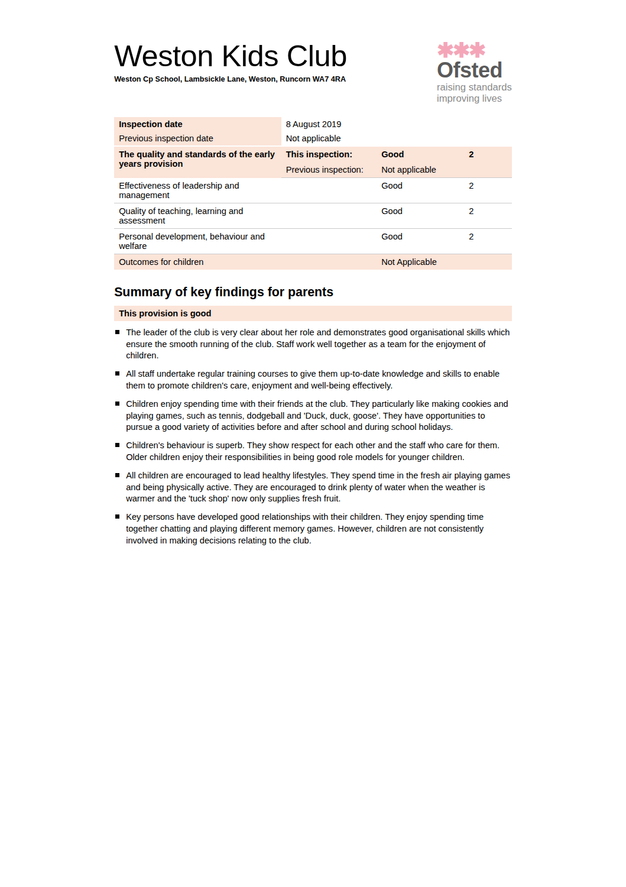Weston Kids Club
Weston Cp School, Lambsickle Lane, Weston, Runcorn WA7 4RA
✱✱✱
Ofsted
raising standards
improving lives
| Inspection date | 8 August 2019 | | |
| Previous inspection date | Not applicable | | |
| The quality and standards of the early years provision | This inspection: | Good | 2 |
| Previous inspection: | Not applicable | |
| Effectiveness of leadership and management | | Good | 2 |
| Quality of teaching, learning and assessment | | Good | 2 |
| Personal development, behaviour and welfare | | Good | 2 |
| Outcomes for children | | Not Applicable | |
Summary of key findings for parents
This provision is good
The leader of the club is very clear about her role and demonstrates good organisational skills which ensure the smooth running of the club. Staff work well together as a team for the enjoyment of children.
All staff undertake regular training courses to give them up-to-date knowledge and skills to enable them to promote children's care, enjoyment and well-being effectively.
Children enjoy spending time with their friends at the club. They particularly like making cookies and playing games, such as tennis, dodgeball and 'Duck, duck, goose'. They have opportunities to pursue a good variety of activities before and after school and during school holidays.
Children's behaviour is superb. They show respect for each other and the staff who care for them. Older children enjoy their responsibilities in being good role models for younger children.
All children are encouraged to lead healthy lifestyles. They spend time in the fresh air playing games and being physically active. They are encouraged to drink plenty of water when the weather is warmer and the 'tuck shop' now only supplies fresh fruit.
Key persons have developed good relationships with their children. They enjoy spending time together chatting and playing different memory games. However, children are not consistently involved in making decisions relating to the club.